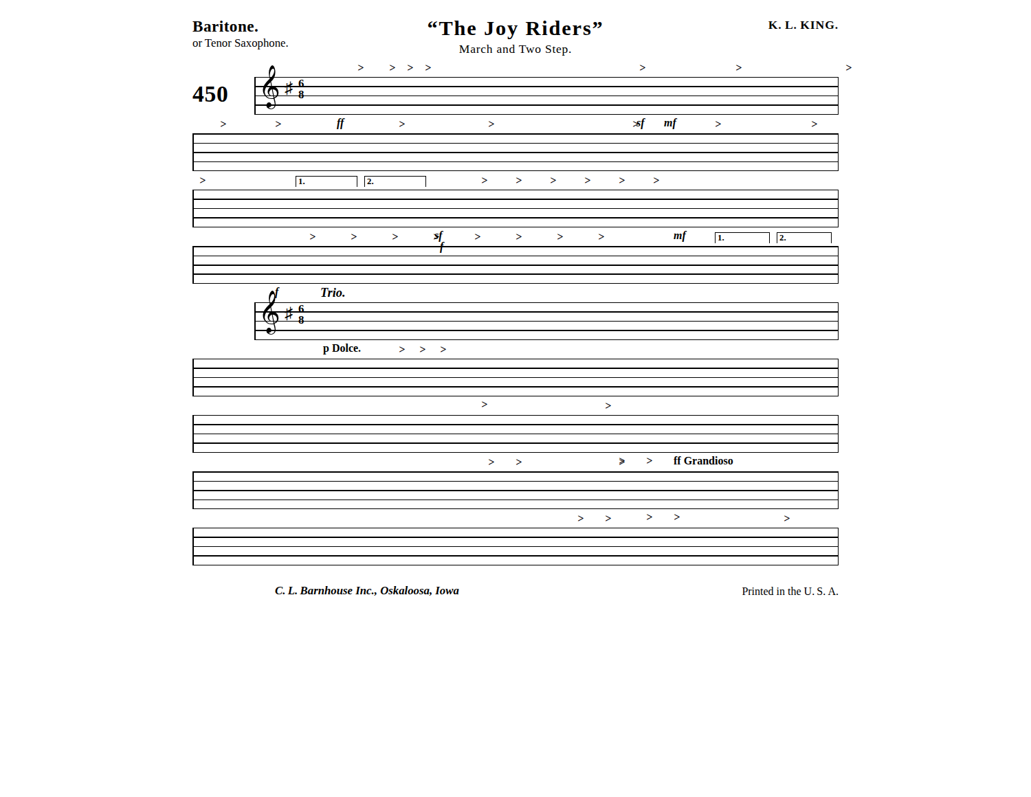Baritone.
or Tenor Saxophone.
“The Joy Riders”
March and Two Step.
K. L. KING.
Baritone or tenor saxophone part. Treble clef, one sharp, six-eight time. Plate number 450. Markings include fortissimo, sforzando, mezzo forte, forte, piano dolce at the Trio, and ff grandioso.
450
𝄞 ♯ 6
8 ff > > > > > sf mf > >
> > > > > > >
> 1. 2. sf f > > > > > > mf
f > > > > > > > > 1. 2.
𝄞 ♯ 6
8 Trio. p Dolce.
> > > >
> > > ff Grandioso
> > > > >
> > >
C. L. Barnhouse Inc., Oskaloosa, Iowa
Printed in the U. S. A.